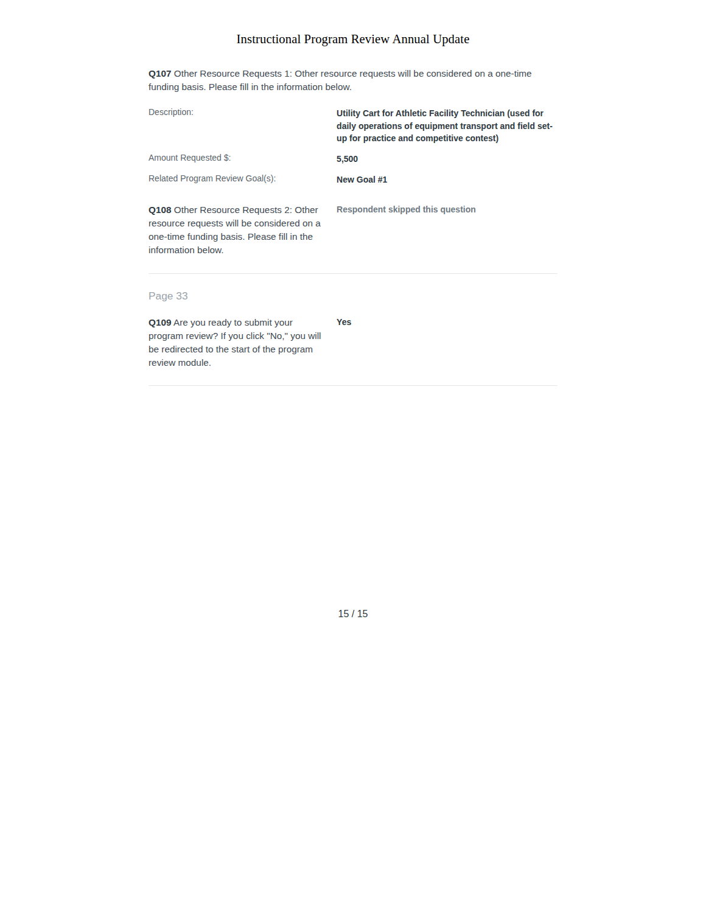Instructional Program Review Annual Update
Q107 Other Resource Requests 1: Other resource requests will be considered on a one-time funding basis. Please fill in the information below.
Description:
Utility Cart for Athletic Facility Technician (used for daily operations of equipment transport and field set-up for practice and competitive contest)
Amount Requested $:
5,500
Related Program Review Goal(s):
New Goal #1
Q108 Other Resource Requests 2: Other resource requests will be considered on a one-time funding basis. Please fill in the information below.
Respondent skipped this question
Page 33
Q109 Are you ready to submit your program review? If you click "No," you will be redirected to the start of the program review module.
Yes
15 / 15